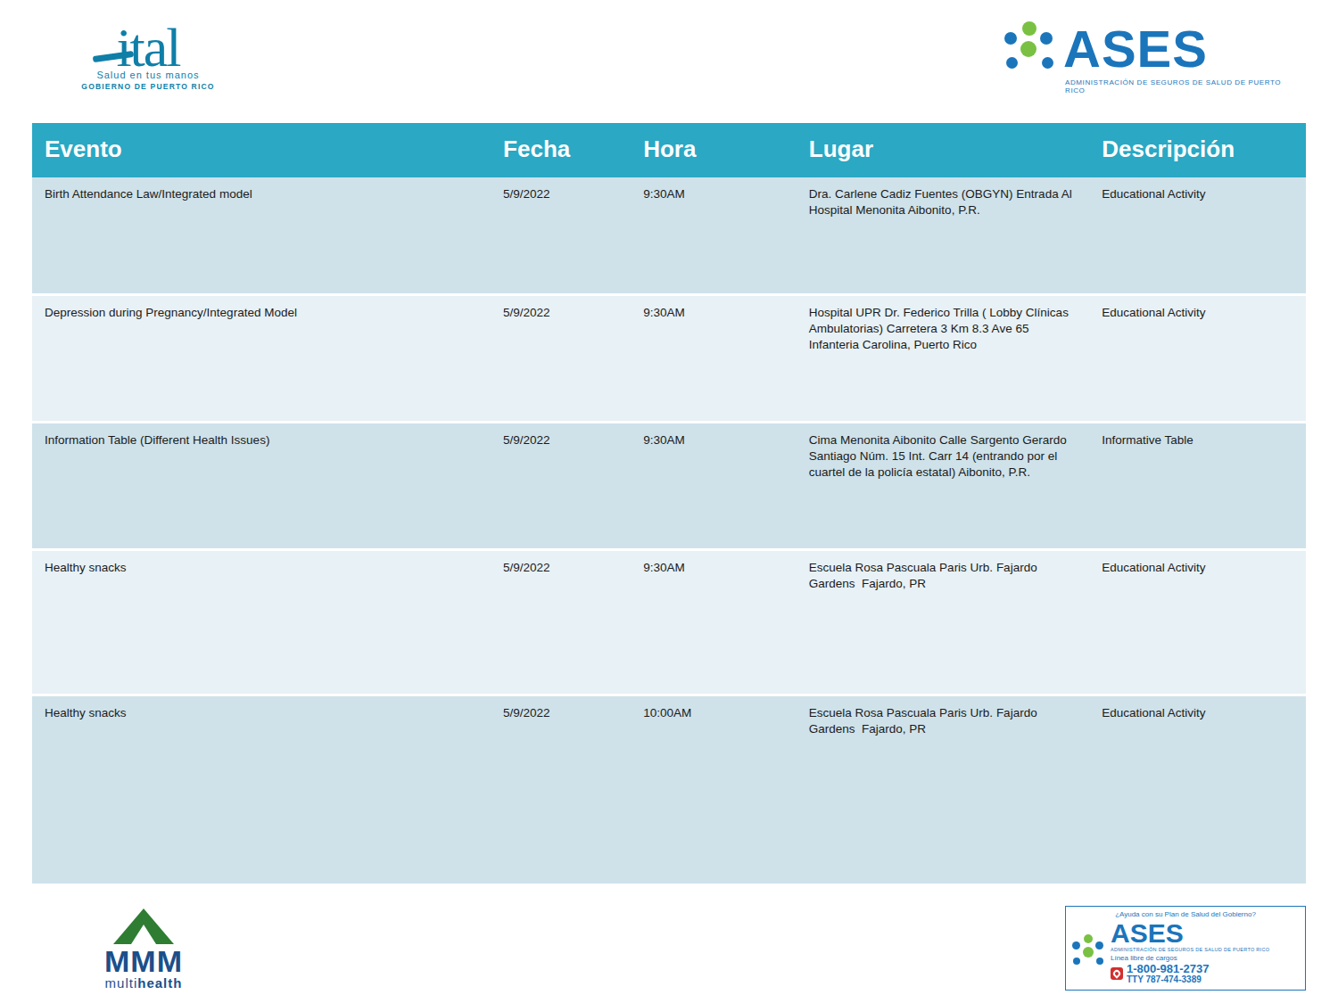ital
Salud en tus manos
GOBIERNO DE PUERTO RICO
ASES
ADMINISTRACIÓN DE SEGUROS DE SALUD DE PUERTO RICO
| Evento | Fecha | Hora | Lugar | Descripción |
| --- | --- | --- | --- | --- |
| Birth Attendance Law/Integrated model | 5/9/2022 | 9:30AM | Dra. Carlene Cadiz Fuentes (OBGYN) Entrada Al Hospital Menonita Aibonito, P.R. | Educational Activity |
| Depression during Pregnancy/Integrated Model | 5/9/2022 | 9:30AM | Hospital UPR Dr. Federico Trilla ( Lobby Clínicas Ambulatorias) Carretera 3 Km 8.3 Ave 65 Infanteria Carolina, Puerto Rico | Educational Activity |
| Information Table (Different Health Issues) | 5/9/2022 | 9:30AM | Cima Menonita Aibonito Calle Sargento Gerardo Santiago Núm. 15 Int. Carr 14 (entrando por el cuartel de la policía estatal) Aibonito, P.R. | Informative Table |
| Healthy snacks | 5/9/2022 | 9:30AM | Escuela Rosa Pascuala Paris Urb. Fajardo Gardens Fajardo, PR | Educational Activity |
| Healthy snacks | 5/9/2022 | 10:00AM | Escuela Rosa Pascuala Paris Urb. Fajardo Gardens Fajardo, PR | Educational Activity |
MMM
multihealth
¿Ayuda con su Plan de Salud del Gobierno?
ASES
ADMINISTRACIÓN DE SEGUROS DE SALUD DE PUERTO RICO
Línea libre de cargos
1-800-981-2737 TTY 787-474-3389